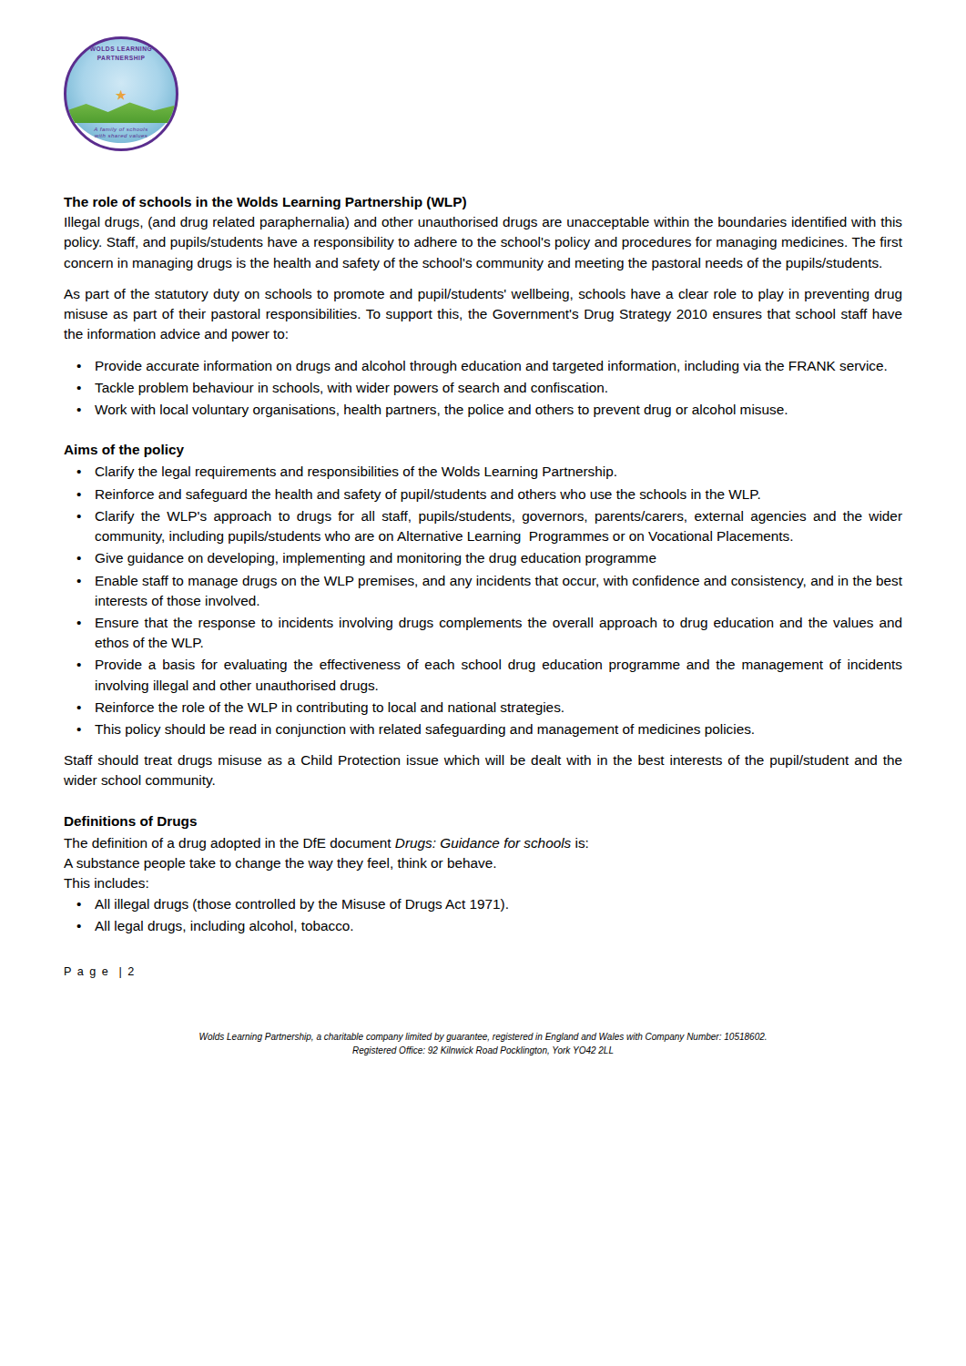WOLDS LEARNING PARTNERSHIP
★
A family of schools
with shared values
The role of schools in the Wolds Learning Partnership (WLP)
Illegal drugs, (and drug related paraphernalia) and other unauthorised drugs are unacceptable within the boundaries identified with this policy. Staff, and pupils/students have a responsibility to adhere to the school's policy and procedures for managing medicines. The first concern in managing drugs is the health and safety of the school's community and meeting the pastoral needs of the pupils/students.
As part of the statutory duty on schools to promote and pupil/students' wellbeing, schools have a clear role to play in preventing drug misuse as part of their pastoral responsibilities. To support this, the Government's Drug Strategy 2010 ensures that school staff have the information advice and power to:
Provide accurate information on drugs and alcohol through education and targeted information, including via the FRANK service.
Tackle problem behaviour in schools, with wider powers of search and confiscation.
Work with local voluntary organisations, health partners, the police and others to prevent drug or alcohol misuse.
Aims of the policy
Clarify the legal requirements and responsibilities of the Wolds Learning Partnership.
Reinforce and safeguard the health and safety of pupil/students and others who use the schools in the WLP.
Clarify the WLP's approach to drugs for all staff, pupils/students, governors, parents/carers, external agencies and the wider community, including pupils/students who are on Alternative Learning Programmes or on Vocational Placements.
Give guidance on developing, implementing and monitoring the drug education programme
Enable staff to manage drugs on the WLP premises, and any incidents that occur, with confidence and consistency, and in the best interests of those involved.
Ensure that the response to incidents involving drugs complements the overall approach to drug education and the values and ethos of the WLP.
Provide a basis for evaluating the effectiveness of each school drug education programme and the management of incidents involving illegal and other unauthorised drugs.
Reinforce the role of the WLP in contributing to local and national strategies.
This policy should be read in conjunction with related safeguarding and management of medicines policies.
Staff should treat drugs misuse as a Child Protection issue which will be dealt with in the best interests of the pupil/student and the wider school community.
Definitions of Drugs
The definition of a drug adopted in the DfE document Drugs: Guidance for schools is:
A substance people take to change the way they feel, think or behave.
This includes:
All illegal drugs (those controlled by the Misuse of Drugs Act 1971).
All legal drugs, including alcohol, tobacco.
P a g e | 2
Wolds Learning Partnership, a charitable company limited by guarantee, registered in England and Wales with Company Number: 10518602.
Registered Office: 92 Kilnwick Road Pocklington, York YO42 2LL